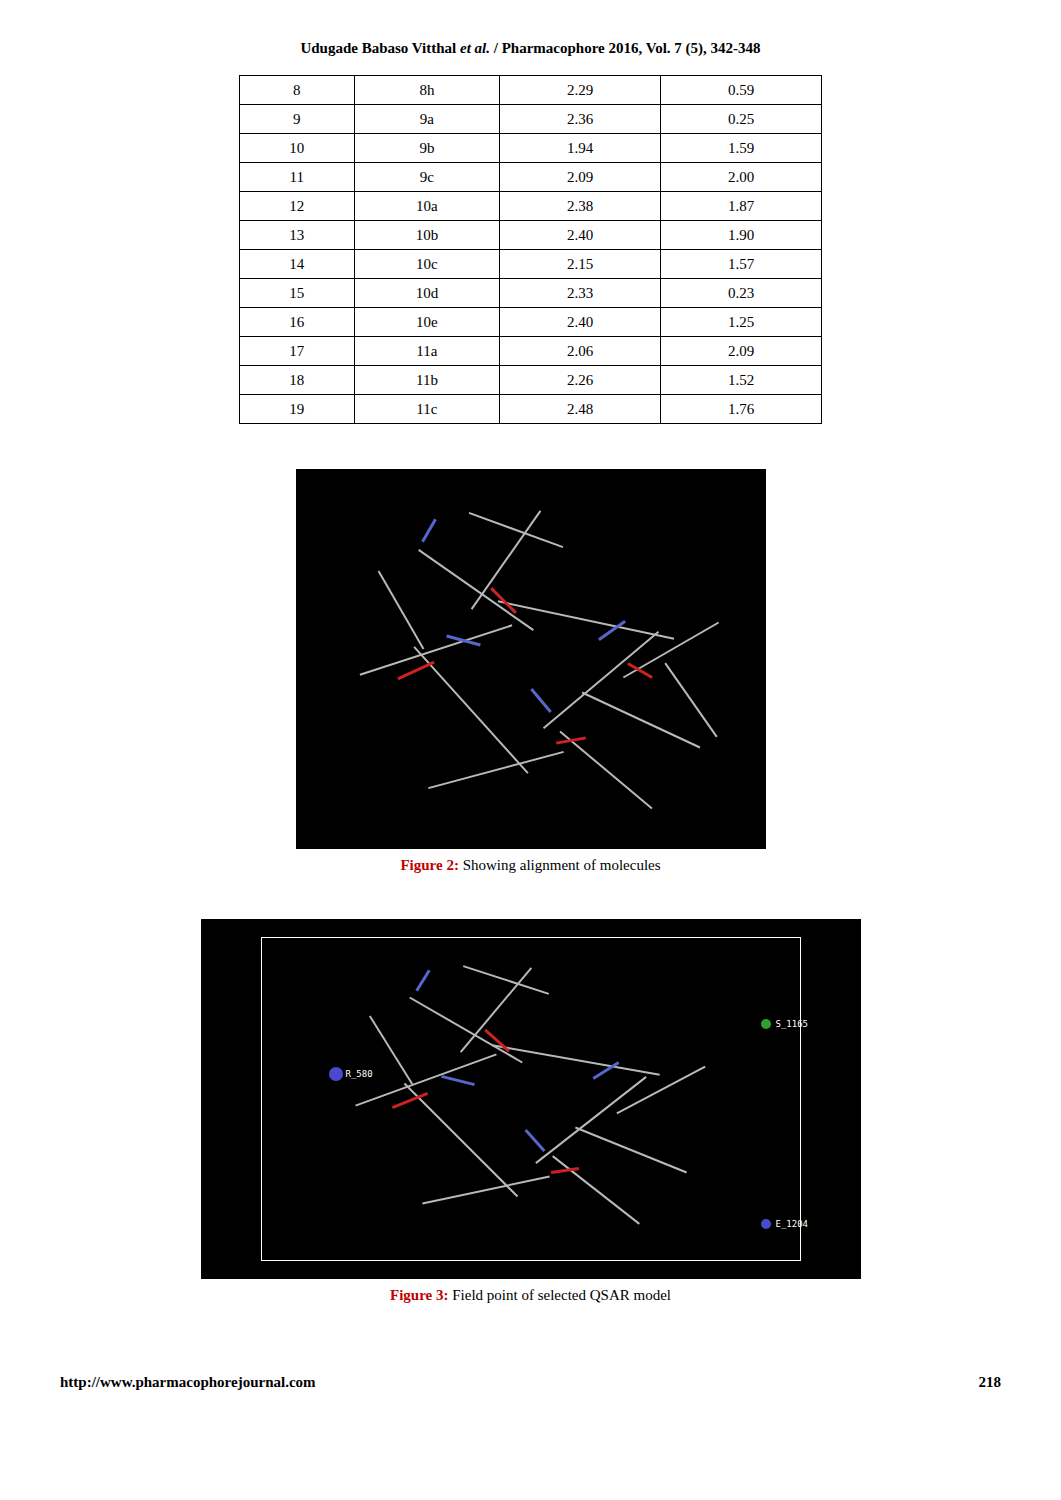Udugade Babaso Vitthal et al. / Pharmacophore 2016, Vol. 7 (5), 342-348
| 8 | 8h | 2.29 | 0.59 |
| 9 | 9a | 2.36 | 0.25 |
| 10 | 9b | 1.94 | 1.59 |
| 11 | 9c | 2.09 | 2.00 |
| 12 | 10a | 2.38 | 1.87 |
| 13 | 10b | 2.40 | 1.90 |
| 14 | 10c | 2.15 | 1.57 |
| 15 | 10d | 2.33 | 0.23 |
| 16 | 10e | 2.40 | 1.25 |
| 17 | 11a | 2.06 | 2.09 |
| 18 | 11b | 2.26 | 1.52 |
| 19 | 11c | 2.48 | 1.76 |
Figure 2: Showing alignment of molecules
R_580
S_1165
E_1204
Figure 3: Field point of selected QSAR model
http://www.pharmacophorejournal.com 218